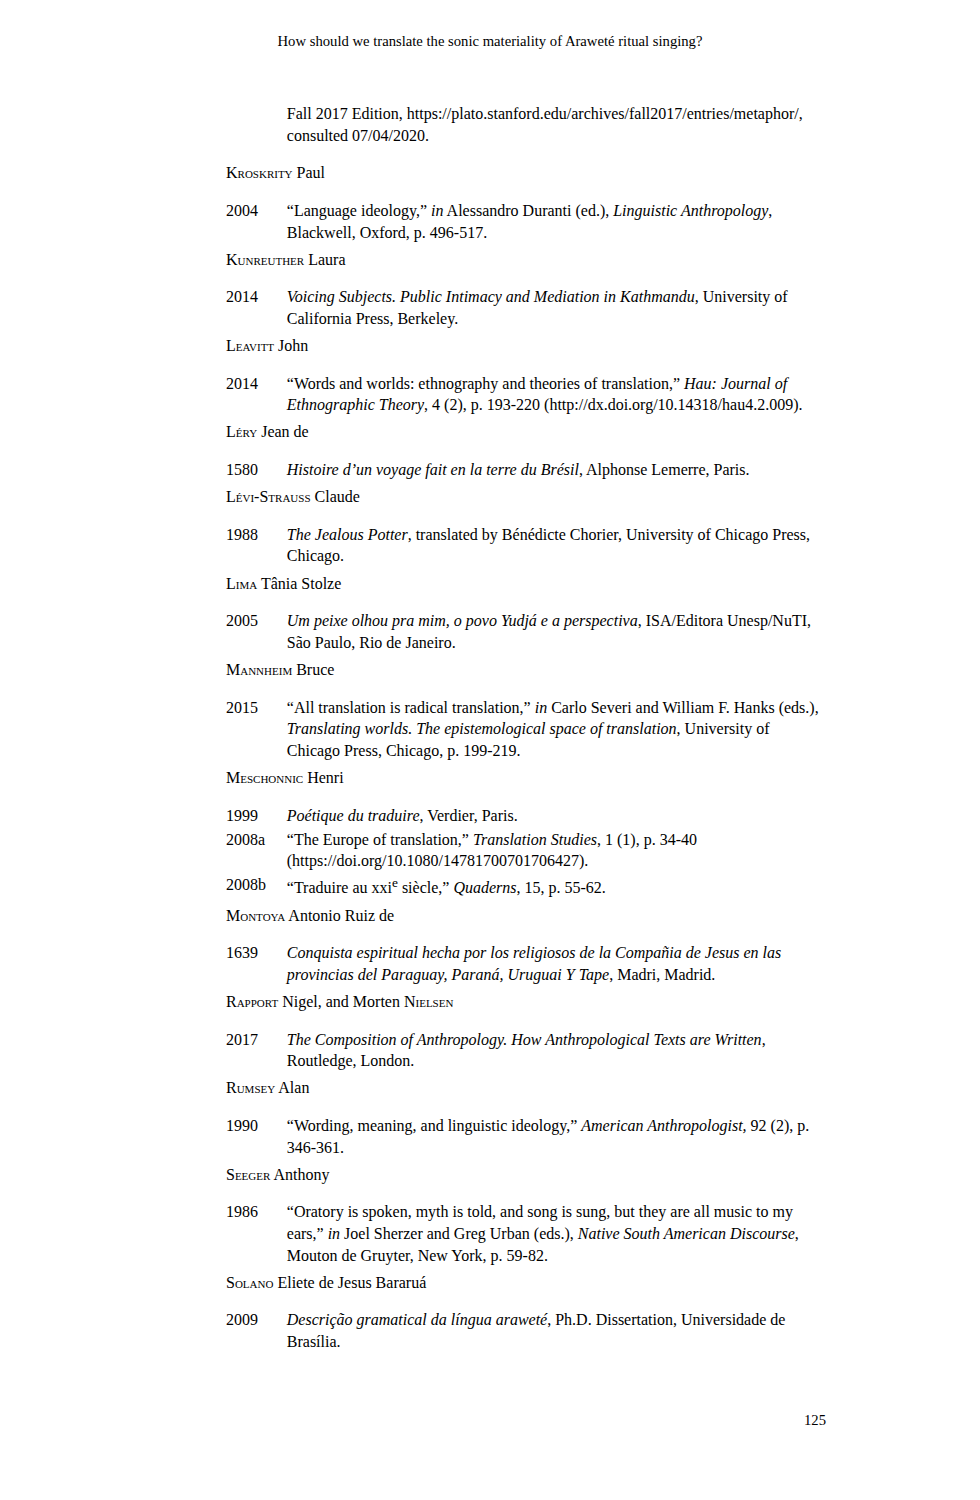How should we translate the sonic materiality of Araweté ritual singing?
Fall 2017 Edition, https://plato.stanford.edu/archives/fall2017/entries/metaphor/, consulted 07/04/2020.
Kroskrity Paul
2004 “Language ideology,” in Alessandro Duranti (ed.), Linguistic Anthropology, Blackwell, Oxford, p. 496-517.
Kunreuther Laura
2014 Voicing Subjects. Public Intimacy and Mediation in Kathmandu, University of California Press, Berkeley.
Leavitt John
2014 “Words and worlds: ethnography and theories of translation,” Hau: Journal of Ethnographic Theory, 4 (2), p. 193-220 (http://dx.doi.org/10.14318/hau4.2.009).
Léry Jean de
1580 Histoire d’un voyage fait en la terre du Brésil, Alphonse Lemerre, Paris.
Lévi-Strauss Claude
1988 The Jealous Potter, translated by Bénédicte Chorier, University of Chicago Press, Chicago.
Lima Tânia Stolze
2005 Um peixe olhou pra mim, o povo Yudjá e a perspectiva, ISA/Editora Unesp/NuTI, São Paulo, Rio de Janeiro.
Mannheim Bruce
2015 “All translation is radical translation,” in Carlo Severi and William F. Hanks (eds.), Translating worlds. The epistemological space of translation, University of Chicago Press, Chicago, p. 199-219.
Meschonnic Henri
1999 Poétique du traduire, Verdier, Paris.
2008a “The Europe of translation,” Translation Studies, 1 (1), p. 34-40 (https://doi.org/10.1080/14781700701706427).
2008b “Traduire au xxie siècle,” Quaderns, 15, p. 55-62.
Montoya Antonio Ruiz de
1639 Conquista espiritual hecha por los religiosos de la Compañia de Jesus en las provincias del Paraguay, Paraná, Uruguai Y Tape, Madri, Madrid.
Rapport Nigel, and Morten Nielsen
2017 The Composition of Anthropology. How Anthropological Texts are Written, Routledge, London.
Rumsey Alan
1990 “Wording, meaning, and linguistic ideology,” American Anthropologist, 92 (2), p. 346-361.
Seeger Anthony
1986 “Oratory is spoken, myth is told, and song is sung, but they are all music to my ears,” in Joel Sherzer and Greg Urban (eds.), Native South American Discourse, Mouton de Gruyter, New York, p. 59-82.
Solano Eliete de Jesus Bararuá
2009 Descrição gramatical da língua araweté, Ph.D. Dissertation, Universidade de Brasília.
125